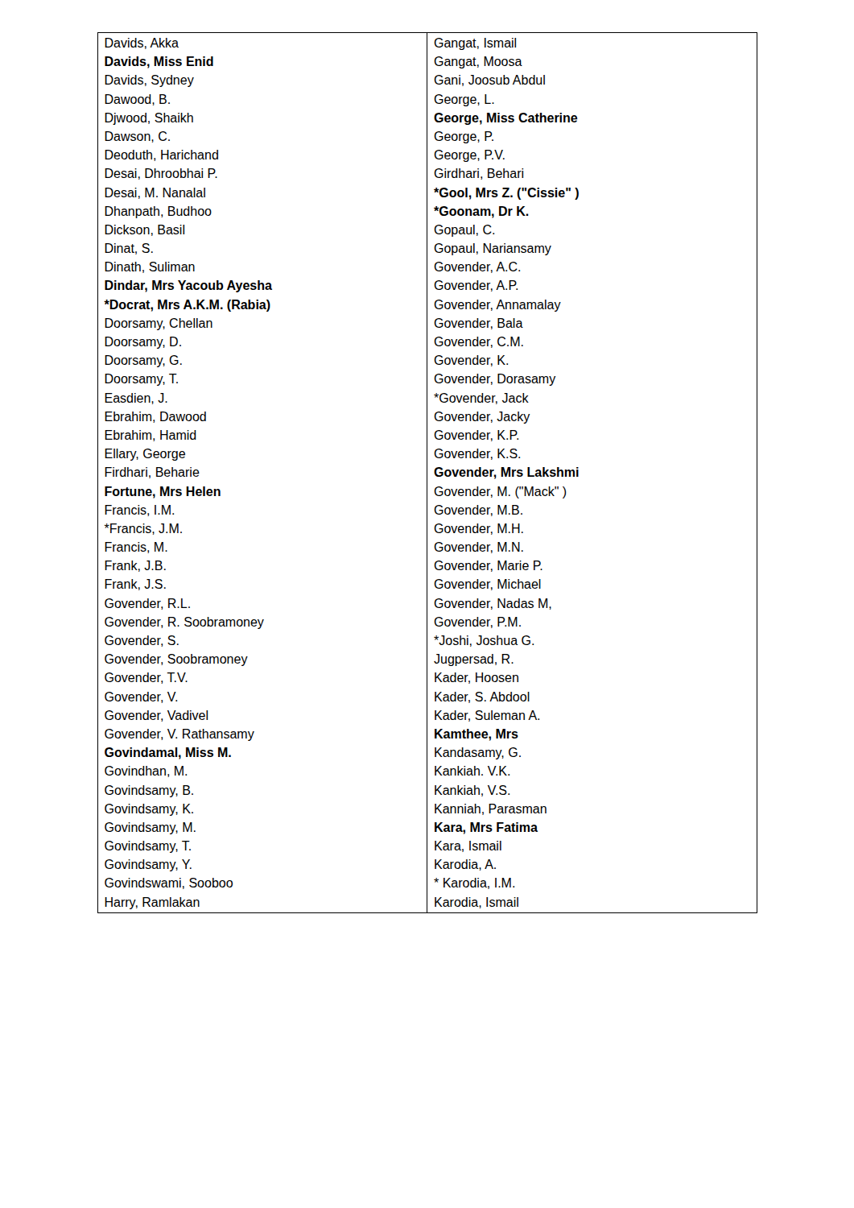| Davids, Akka Davids, Miss Enid Davids, Sydney Dawood, B. Djwood, Shaikh Dawson, C. Deoduth, Harichand Desai, Dhroobhai P. Desai, M. Nanalal Dhanpath, Budhoo Dickson, Basil Dinat, S. Dinath, Suliman Dindar, Mrs Yacoub Ayesha *Docrat, Mrs A.K.M. (Rabia) Doorsamy, Chellan Doorsamy, D. Doorsamy, G. Doorsamy, T. Easdien, J. Ebrahim, Dawood Ebrahim, Hamid Ellary, George Firdhari, Beharie Fortune, Mrs Helen Francis, I.M. *Francis, J.M. Francis, M. Frank, J.B. Frank, J.S. Govender, R.L. Govender, R. Soobramoney Govender, S. Govender, Soobramoney Govender, T.V. Govender, V. Govender, Vadivel Govender, V. Rathansamy Govindamal, Miss M. Govindhan, M. Govindsamy, B. Govindsamy, K. Govindsamy, M. Govindsamy, T. Govindsamy, Y. Govindswami, Sooboo Harry, Ramlakan | Gangat, Ismail Gangat, Moosa Gani, Joosub Abdul George, L. George, Miss Catherine George, P. George, P.V. Girdhari, Behari *Gool, Mrs Z. ("Cissie" ) *Goonam, Dr K. Gopaul, C. Gopaul, Nariansamy Govender, A.C. Govender, A.P. Govender, Annamalay Govender, Bala Govender, C.M. Govender, K. Govender, Dorasamy *Govender, Jack Govender, Jacky Govender, K.P. Govender, K.S. Govender, Mrs Lakshmi Govender, M. ("Mack" ) Govender, M.B. Govender, M.H. Govender, M.N. Govender, Marie P. Govender, Michael Govender, Nadas M, Govender, P.M. *Joshi, Joshua G. Jugpersad, R. Kader, Hoosen Kader, S. Abdool Kader, Suleman A. Kamthee, Mrs Kandasamy, G. Kankiah. V.K. Kankiah, V.S. Kanniah, Parasman Kara, Mrs Fatima Kara, Ismail Karodia, A. * Karodia, I.M. Karodia, Ismail |